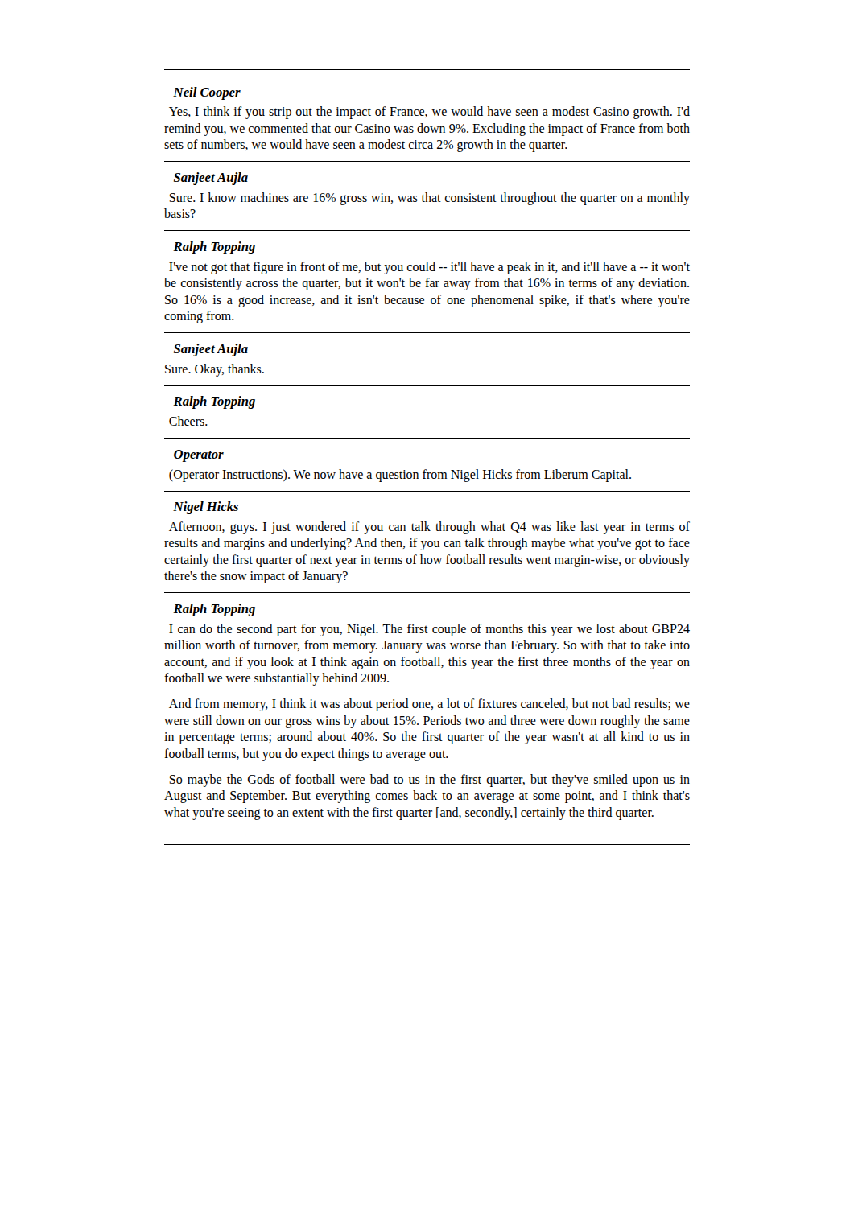Neil Cooper
Yes, I think if you strip out the impact of France, we would have seen a modest Casino growth. I'd remind you, we commented that our Casino was down 9%. Excluding the impact of France from both sets of numbers, we would have seen a modest circa 2% growth in the quarter.
Sanjeet Aujla
Sure. I know machines are 16% gross win, was that consistent throughout the quarter on a monthly basis?
Ralph Topping
I've not got that figure in front of me, but you could -- it'll have a peak in it, and it'll have a -- it won't be consistently across the quarter, but it won't be far away from that 16% in terms of any deviation. So 16% is a good increase, and it isn't because of one phenomenal spike, if that's where you're coming from.
Sanjeet Aujla
Sure. Okay, thanks.
Ralph Topping
Cheers.
Operator
(Operator Instructions). We now have a question from Nigel Hicks from Liberum Capital.
Nigel Hicks
Afternoon, guys. I just wondered if you can talk through what Q4 was like last year in terms of results and margins and underlying? And then, if you can talk through maybe what you've got to face certainly the first quarter of next year in terms of how football results went margin-wise, or obviously there's the snow impact of January?
Ralph Topping
I can do the second part for you, Nigel. The first couple of months this year we lost about GBP24 million worth of turnover, from memory. January was worse than February. So with that to take into account, and if you look at I think again on football, this year the first three months of the year on football we were substantially behind 2009.
And from memory, I think it was about period one, a lot of fixtures canceled, but not bad results; we were still down on our gross wins by about 15%. Periods two and three were down roughly the same in percentage terms; around about 40%. So the first quarter of the year wasn't at all kind to us in football terms, but you do expect things to average out.
So maybe the Gods of football were bad to us in the first quarter, but they've smiled upon us in August and September. But everything comes back to an average at some point, and I think that's what you're seeing to an extent with the first quarter [and, secondly,] certainly the third quarter.